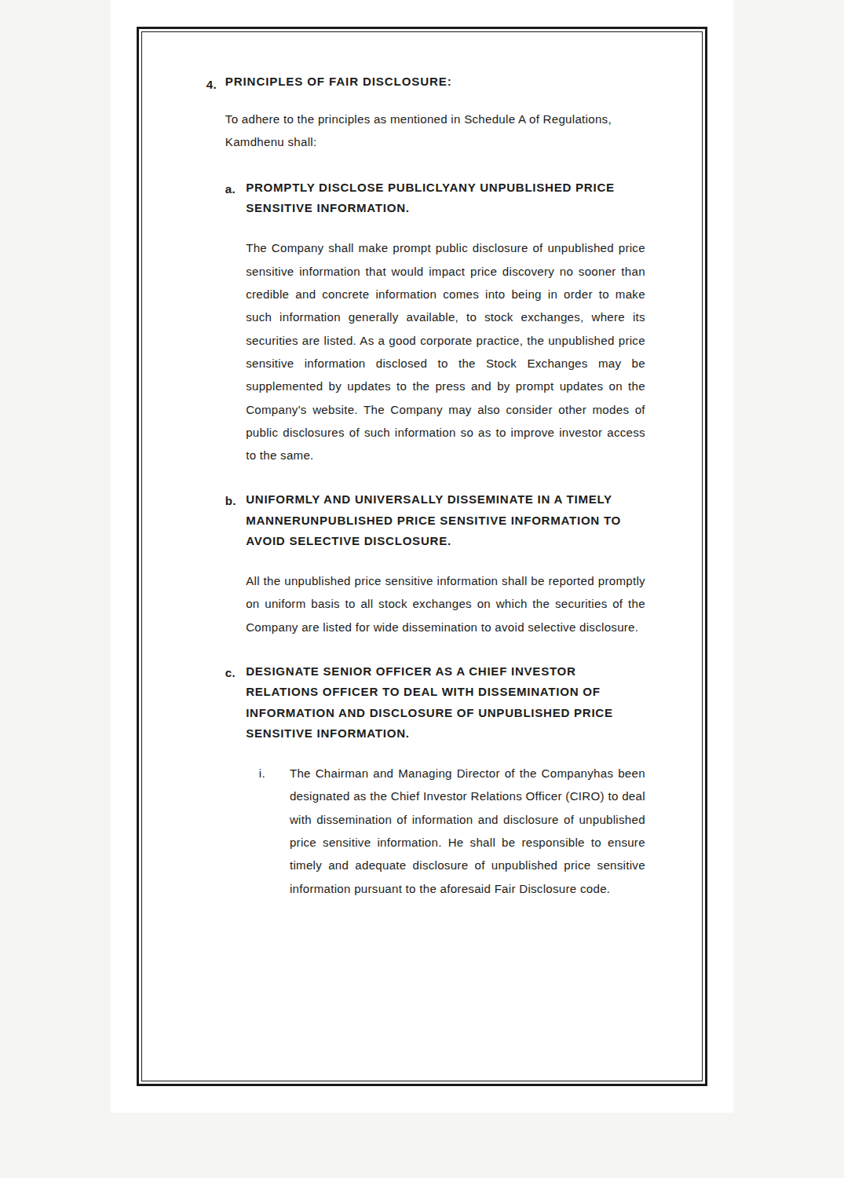4.
PRINCIPLES OF FAIR DISCLOSURE:
To adhere to the principles as mentioned in Schedule A of Regulations, Kamdhenu shall:
a.
PROMPTLY DISCLOSE PUBLICLYANY UNPUBLISHED PRICE SENSITIVE INFORMATION.
The Company shall make prompt public disclosure of unpublished price sensitive information that would impact price discovery no sooner than credible and concrete information comes into being in order to make such information generally available, to stock exchanges, where its securities are listed. As a good corporate practice, the unpublished price sensitive information disclosed to the Stock Exchanges may be supplemented by updates to the press and by prompt updates on the Company's website. The Company may also consider other modes of public disclosures of such information so as to improve investor access to the same.
b.
UNIFORMLY AND UNIVERSALLY DISSEMINATE IN A TIMELY MANNERUNPUBLISHED PRICE SENSITIVE INFORMATION TO AVOID SELECTIVE DISCLOSURE.
All the unpublished price sensitive information shall be reported promptly on uniform basis to all stock exchanges on which the securities of the Company are listed for wide dissemination to avoid selective disclosure.
c.
DESIGNATE SENIOR OFFICER AS A CHIEF INVESTOR RELATIONS OFFICER TO DEAL WITH DISSEMINATION OF INFORMATION AND DISCLOSURE OF UNPUBLISHED PRICE SENSITIVE INFORMATION.
i.
The Chairman and Managing Director of the Companyhas been designated as the Chief Investor Relations Officer (CIRO) to deal with dissemination of information and disclosure of unpublished price sensitive information. He shall be responsible to ensure timely and adequate disclosure of unpublished price sensitive information pursuant to the aforesaid Fair Disclosure code.